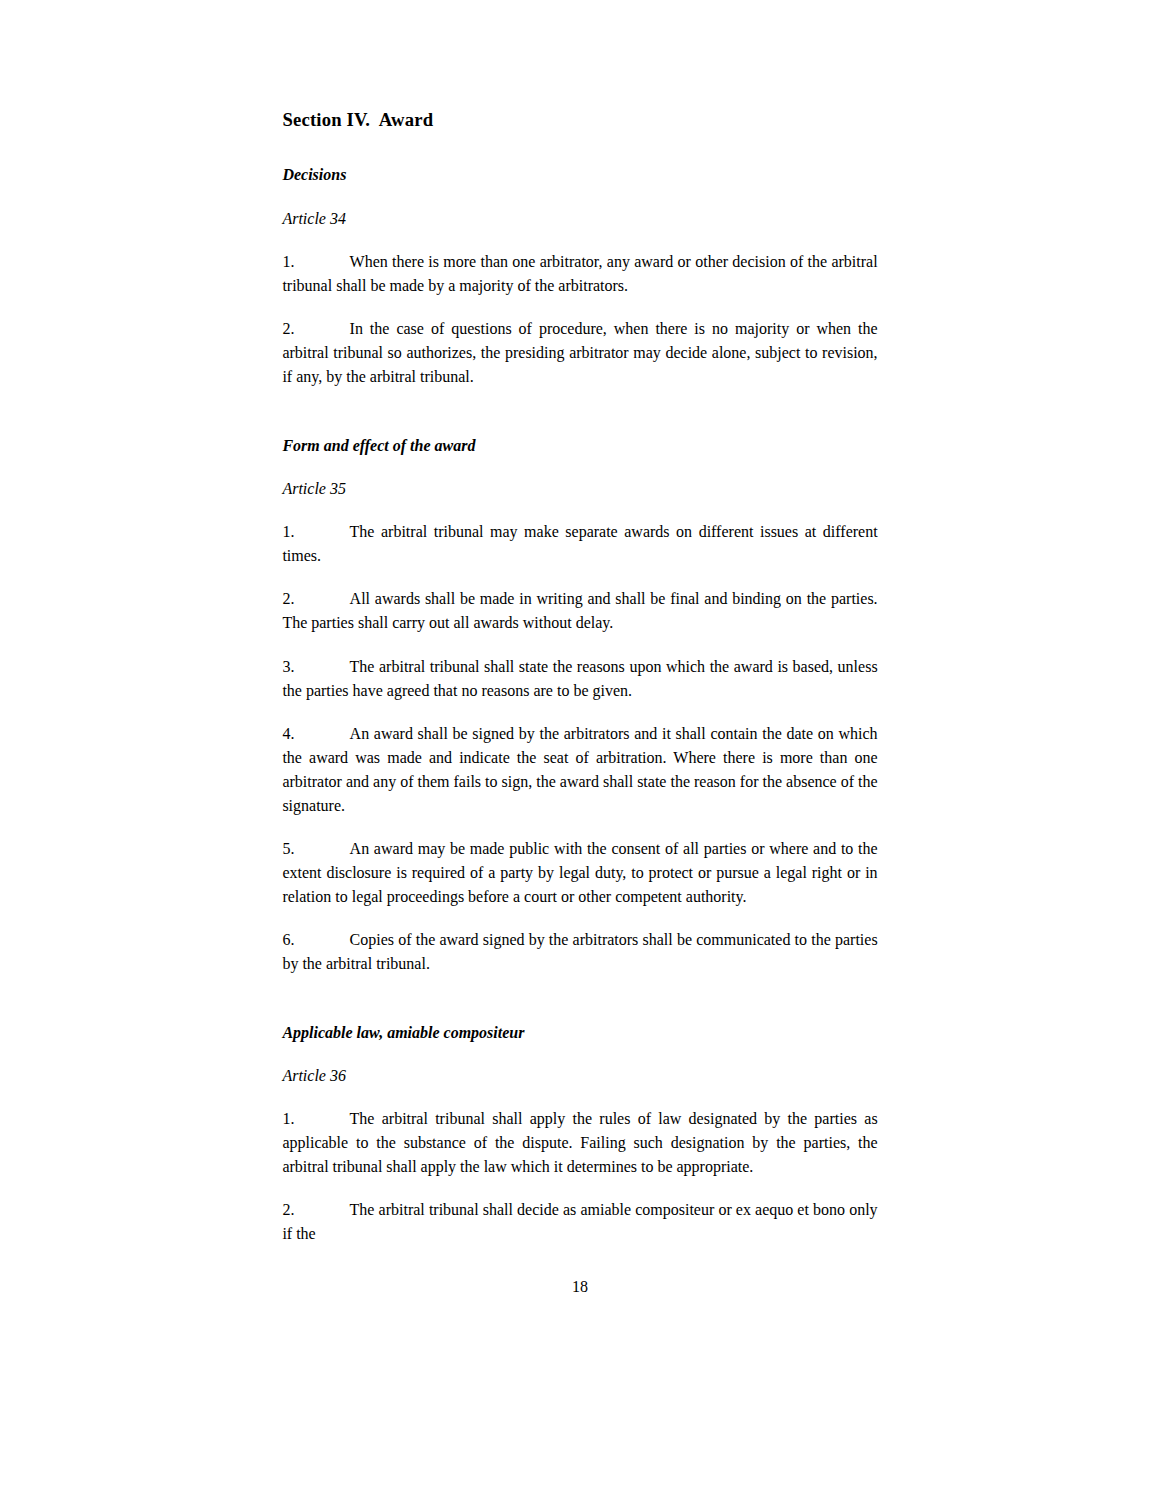Section IV. Award
Decisions
Article 34
1. When there is more than one arbitrator, any award or other decision of the arbitral tribunal shall be made by a majority of the arbitrators.
2. In the case of questions of procedure, when there is no majority or when the arbitral tribunal so authorizes, the presiding arbitrator may decide alone, subject to revision, if any, by the arbitral tribunal.
Form and effect of the award
Article 35
1. The arbitral tribunal may make separate awards on different issues at different times.
2. All awards shall be made in writing and shall be final and binding on the parties. The parties shall carry out all awards without delay.
3. The arbitral tribunal shall state the reasons upon which the award is based, unless the parties have agreed that no reasons are to be given.
4. An award shall be signed by the arbitrators and it shall contain the date on which the award was made and indicate the seat of arbitration. Where there is more than one arbitrator and any of them fails to sign, the award shall state the reason for the absence of the signature.
5. An award may be made public with the consent of all parties or where and to the extent disclosure is required of a party by legal duty, to protect or pursue a legal right or in relation to legal proceedings before a court or other competent authority.
6. Copies of the award signed by the arbitrators shall be communicated to the parties by the arbitral tribunal.
Applicable law, amiable compositeur
Article 36
1. The arbitral tribunal shall apply the rules of law designated by the parties as applicable to the substance of the dispute. Failing such designation by the parties, the arbitral tribunal shall apply the law which it determines to be appropriate.
2. The arbitral tribunal shall decide as amiable compositeur or ex aequo et bono only if the
18